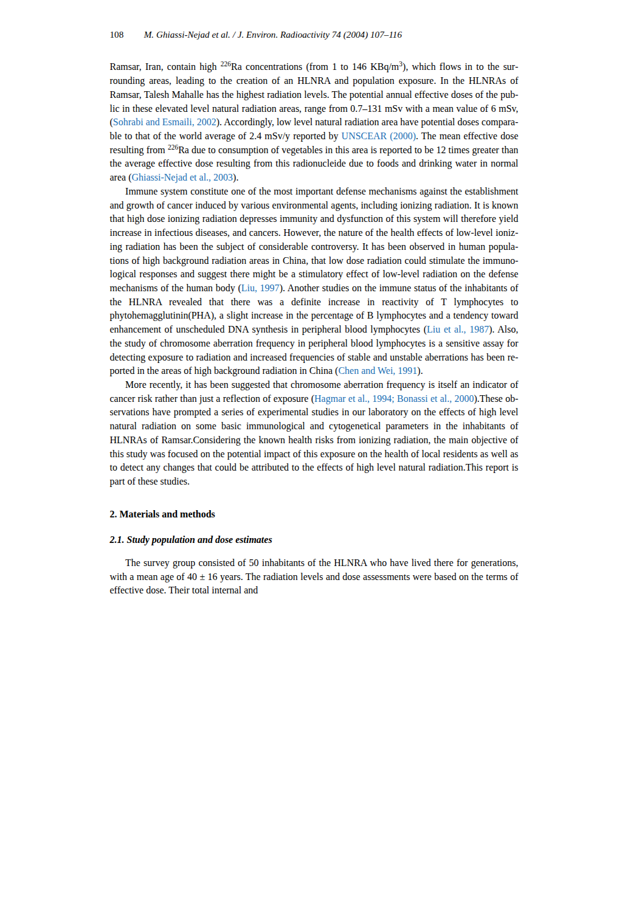108 M. Ghiassi-Nejad et al. / J. Environ. Radioactivity 74 (2004) 107–116
Ramsar, Iran, contain high 226Ra concentrations (from 1 to 146 KBq/m3), which flows in to the surrounding areas, leading to the creation of an HLNRA and population exposure. In the HLNRAs of Ramsar, Talesh Mahalle has the highest radiation levels. The potential annual effective doses of the public in these elevated level natural radiation areas, range from 0.7–131 mSv with a mean value of 6 mSv, (Sohrabi and Esmaili, 2002). Accordingly, low level natural radiation area have potential doses comparable to that of the world average of 2.4 mSv/y reported by UNSCEAR (2000). The mean effective dose resulting from 226Ra due to consumption of vegetables in this area is reported to be 12 times greater than the average effective dose resulting from this radionucleide due to foods and drinking water in normal area (Ghiassi-Nejad et al., 2003).
Immune system constitute one of the most important defense mechanisms against the establishment and growth of cancer induced by various environmental agents, including ionizing radiation. It is known that high dose ionizing radiation depresses immunity and dysfunction of this system will therefore yield increase in infectious diseases, and cancers. However, the nature of the health effects of low-level ionizing radiation has been the subject of considerable controversy. It has been observed in human populations of high background radiation areas in China, that low dose radiation could stimulate the immunological responses and suggest there might be a stimulatory effect of low-level radiation on the defense mechanisms of the human body (Liu, 1997). Another studies on the immune status of the inhabitants of the HLNRA revealed that there was a definite increase in reactivity of T lymphocytes to phytohemagglutinin(PHA), a slight increase in the percentage of B lymphocytes and a tendency toward enhancement of unscheduled DNA synthesis in peripheral blood lymphocytes (Liu et al., 1987). Also, the study of chromosome aberration frequency in peripheral blood lymphocytes is a sensitive assay for detecting exposure to radiation and increased frequencies of stable and unstable aberrations has been reported in the areas of high background radiation in China (Chen and Wei, 1991).
More recently, it has been suggested that chromosome aberration frequency is itself an indicator of cancer risk rather than just a reflection of exposure (Hagmar et al., 1994; Bonassi et al., 2000).These observations have prompted a series of experimental studies in our laboratory on the effects of high level natural radiation on some basic immunological and cytogenetical parameters in the inhabitants of HLNRAs of Ramsar.Considering the known health risks from ionizing radiation, the main objective of this study was focused on the potential impact of this exposure on the health of local residents as well as to detect any changes that could be attributed to the effects of high level natural radiation.This report is part of these studies.
2. Materials and methods
2.1. Study population and dose estimates
The survey group consisted of 50 inhabitants of the HLNRA who have lived there for generations, with a mean age of 40 ± 16 years. The radiation levels and dose assessments were based on the terms of effective dose. Their total internal and